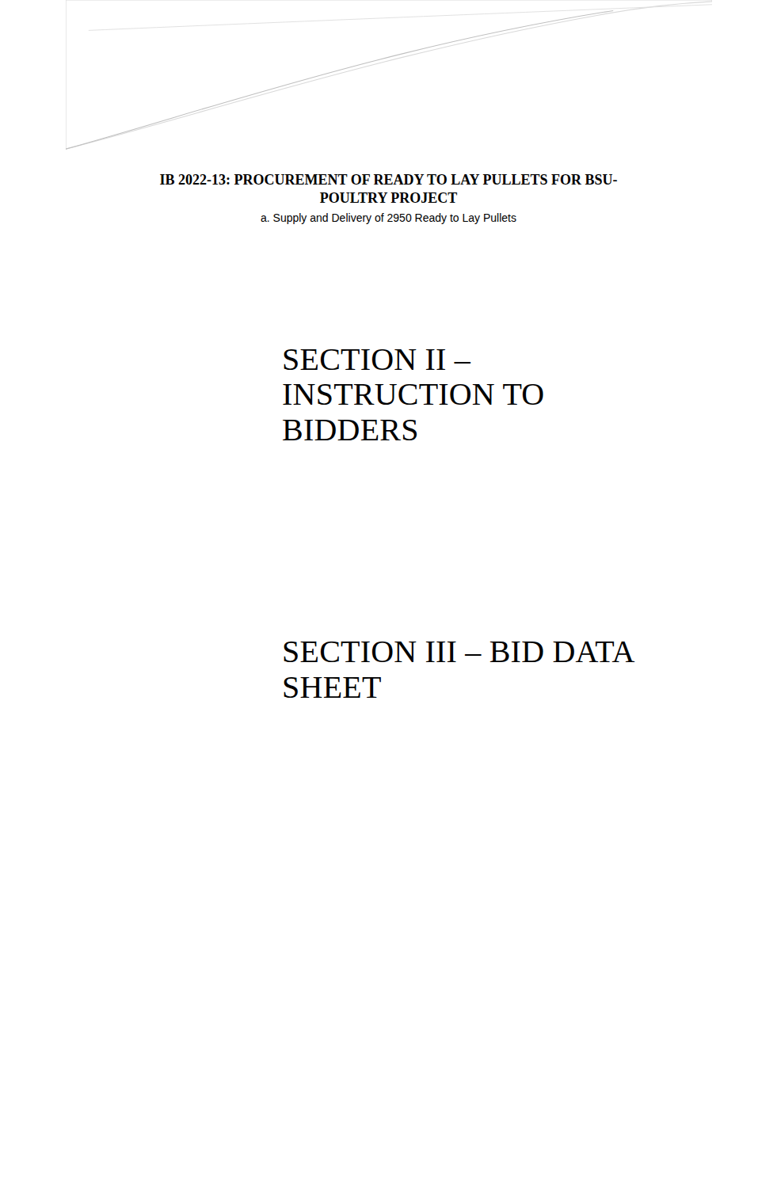IB 2022-13: Procurement of Ready to Lay Pullets for BSU- Poultry Project
a. Supply and Delivery of 2950 Ready to Lay Pullets
SECTION II – INSTRUCTION TO BIDDERS
SECTION III – BID DATA SHEET